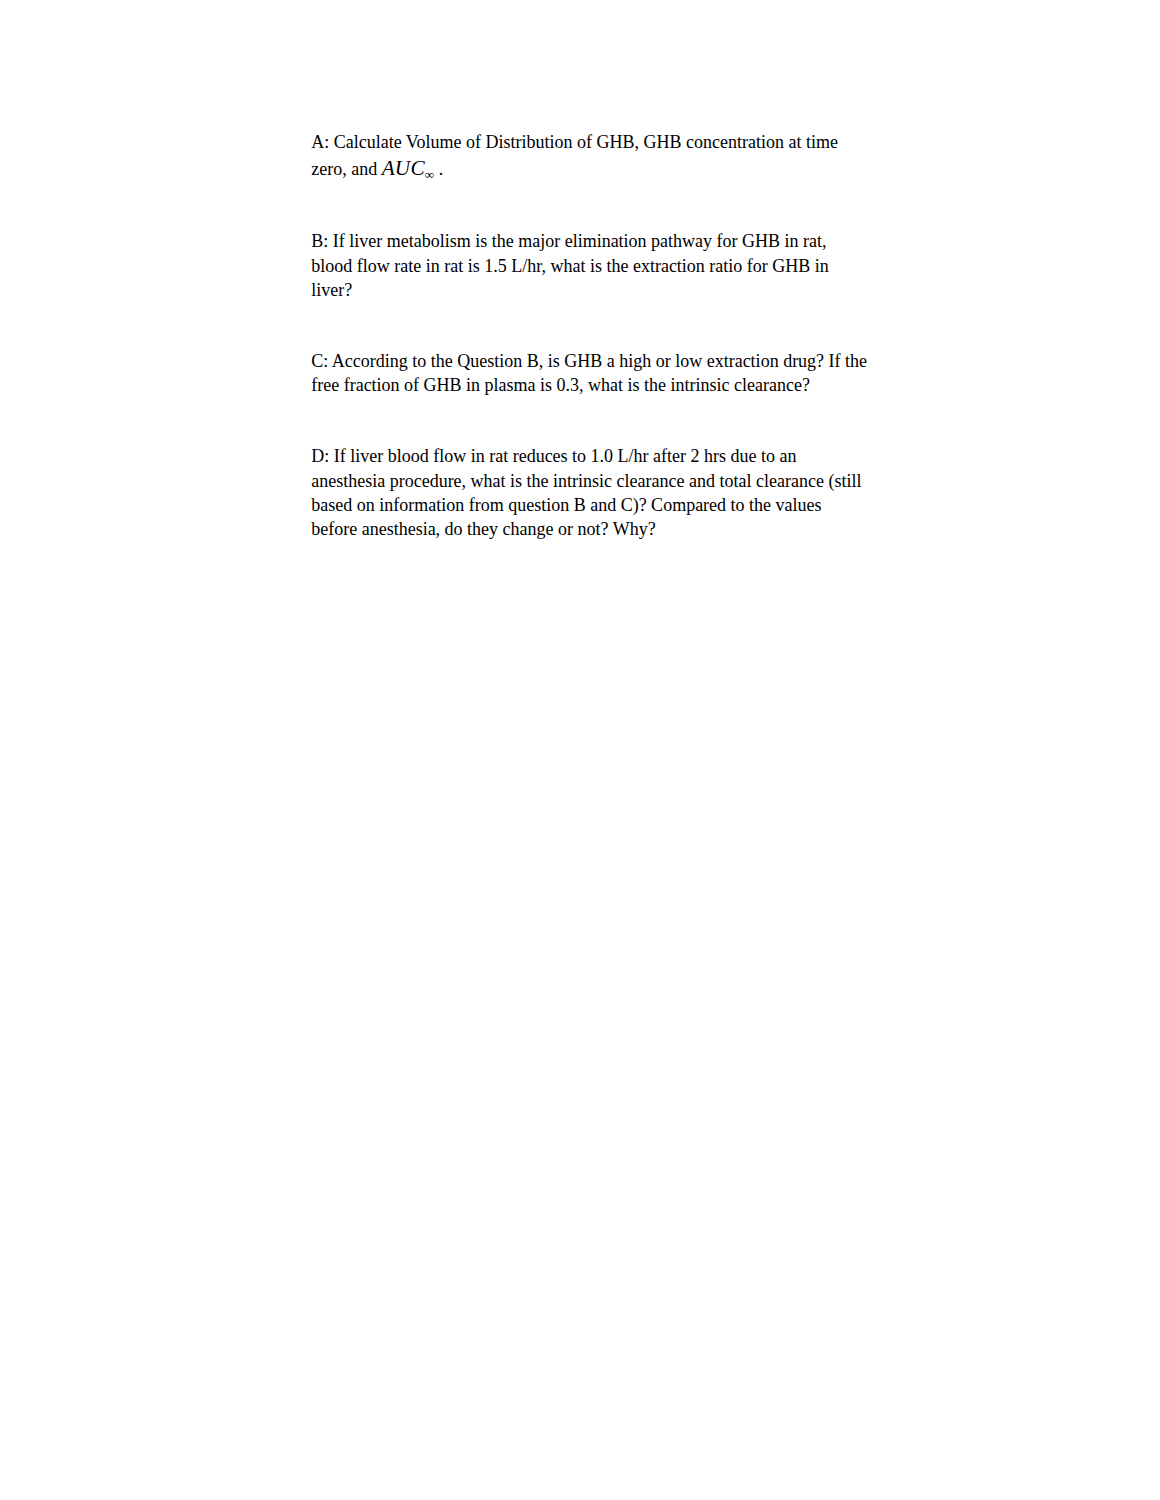A: Calculate Volume of Distribution of GHB, GHB concentration at time zero, and AUC∞ .
B: If liver metabolism is the major elimination pathway for GHB in rat, blood flow rate in rat is 1.5 L/hr, what is the extraction ratio for GHB in liver?
C: According to the Question B, is GHB a high or low extraction drug? If the free fraction of GHB in plasma is 0.3, what is the intrinsic clearance?
D: If liver blood flow in rat reduces to 1.0 L/hr after 2 hrs due to an anesthesia procedure, what is the intrinsic clearance and total clearance (still based on information from question B and C)? Compared to the values before anesthesia, do they change or not? Why?